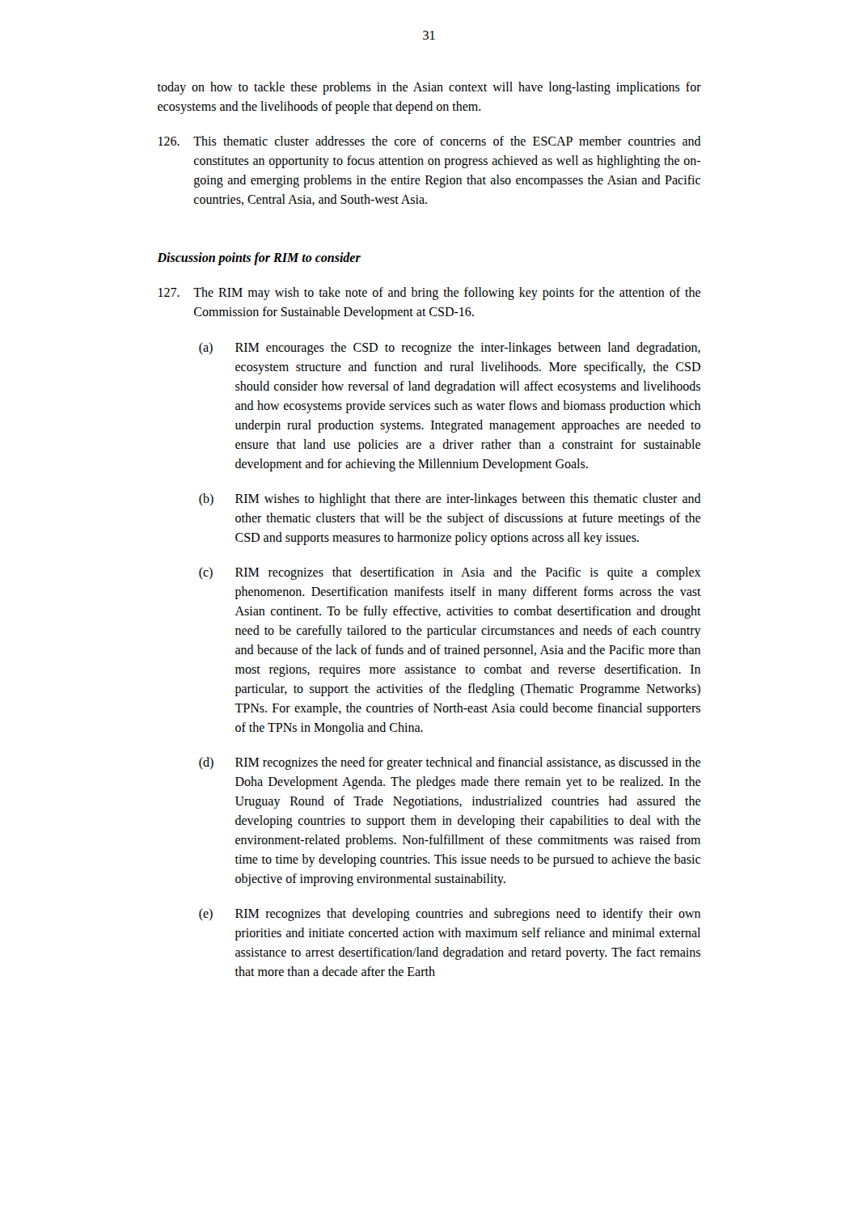31
today on how to tackle these problems in the Asian context will have long-lasting implications for ecosystems and the livelihoods of people that depend on them.
126.
This thematic cluster addresses the core of concerns of the ESCAP member countries and constitutes an opportunity to focus attention on progress achieved as well as highlighting the on-going and emerging problems in the entire Region that also encompasses the Asian and Pacific countries, Central Asia, and South-west Asia.
Discussion points for RIM to consider
127.
The RIM may wish to take note of and bring the following key points for the attention of the Commission for Sustainable Development at CSD-16.
(a) RIM encourages the CSD to recognize the inter-linkages between land degradation, ecosystem structure and function and rural livelihoods. More specifically, the CSD should consider how reversal of land degradation will affect ecosystems and livelihoods and how ecosystems provide services such as water flows and biomass production which underpin rural production systems. Integrated management approaches are needed to ensure that land use policies are a driver rather than a constraint for sustainable development and for achieving the Millennium Development Goals.
(b) RIM wishes to highlight that there are inter-linkages between this thematic cluster and other thematic clusters that will be the subject of discussions at future meetings of the CSD and supports measures to harmonize policy options across all key issues.
(c) RIM recognizes that desertification in Asia and the Pacific is quite a complex phenomenon. Desertification manifests itself in many different forms across the vast Asian continent. To be fully effective, activities to combat desertification and drought need to be carefully tailored to the particular circumstances and needs of each country and because of the lack of funds and of trained personnel, Asia and the Pacific more than most regions, requires more assistance to combat and reverse desertification. In particular, to support the activities of the fledgling (Thematic Programme Networks) TPNs. For example, the countries of North-east Asia could become financial supporters of the TPNs in Mongolia and China.
(d) RIM recognizes the need for greater technical and financial assistance, as discussed in the Doha Development Agenda. The pledges made there remain yet to be realized. In the Uruguay Round of Trade Negotiations, industrialized countries had assured the developing countries to support them in developing their capabilities to deal with the environment-related problems. Non-fulfillment of these commitments was raised from time to time by developing countries. This issue needs to be pursued to achieve the basic objective of improving environmental sustainability.
(e) RIM recognizes that developing countries and subregions need to identify their own priorities and initiate concerted action with maximum self reliance and minimal external assistance to arrest desertification/land degradation and retard poverty. The fact remains that more than a decade after the Earth